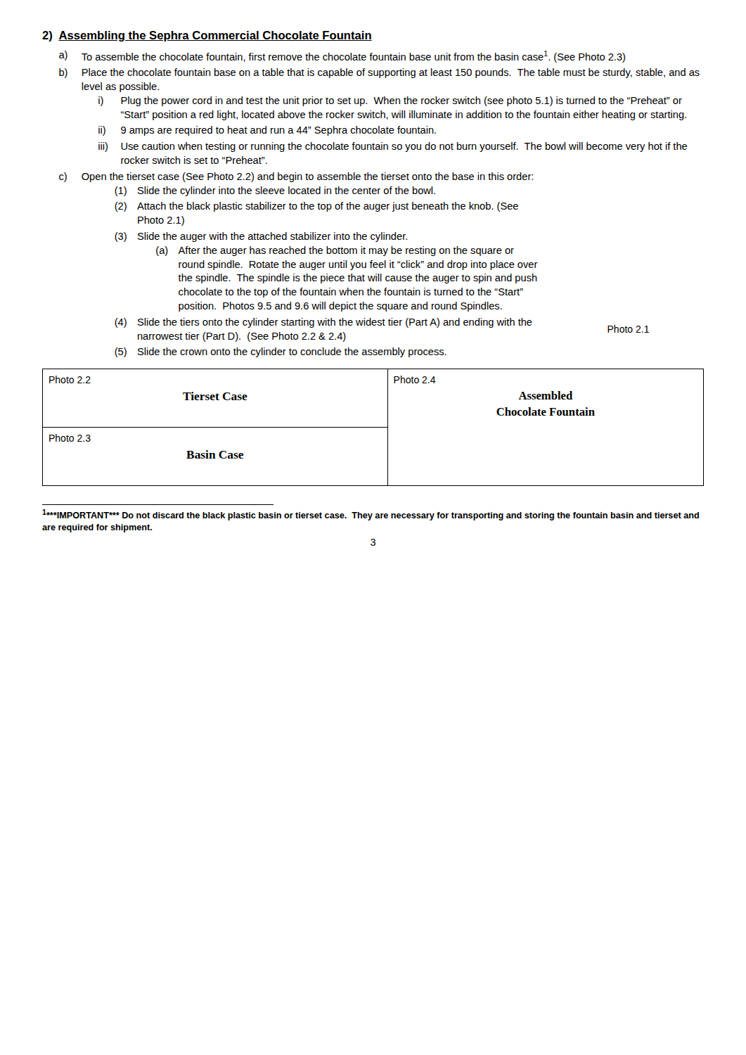2) Assembling the Sephra Commercial Chocolate Fountain
a) To assemble the chocolate fountain, first remove the chocolate fountain base unit from the basin case1. (See Photo 2.3)
b) Place the chocolate fountain base on a table that is capable of supporting at least 150 pounds. The table must be sturdy, stable, and as level as possible.
i) Plug the power cord in and test the unit prior to set up. When the rocker switch (see photo 5.1) is turned to the “Preheat” or “Start” position a red light, located above the rocker switch, will illuminate in addition to the fountain either heating or starting.
ii) 9 amps are required to heat and run a 44” Sephra chocolate fountain.
iii) Use caution when testing or running the chocolate fountain so you do not burn yourself. The bowl will become very hot if the rocker switch is set to “Preheat”.
c) Open the tierset case (See Photo 2.2) and begin to assemble the tierset onto the base in this order:
Photo 2.1
(1) Slide the cylinder into the sleeve located in the center of the bowl.
(2) Attach the black plastic stabilizer to the top of the auger just beneath the knob. (See Photo 2.1)
(3) Slide the auger with the attached stabilizer into the cylinder.
(a) After the auger has reached the bottom it may be resting on the square or round spindle. Rotate the auger until you feel it “click” and drop into place over the spindle. The spindle is the piece that will cause the auger to spin and push chocolate to the top of the fountain when the fountain is turned to the “Start” position. Photos 9.5 and 9.6 will depict the square and round Spindles.
(4) Slide the tiers onto the cylinder starting with the widest tier (Part A) and ending with the narrowest tier (Part D). (See Photo 2.2 & 2.4)
(5) Slide the crown onto the cylinder to conclude the assembly process.
| Photo 2.2 Tierset Case | Photo 2.4 Assembled Chocolate Fountain |
| Photo 2.3 Basin Case |
1***IMPORTANT*** Do not discard the black plastic basin or tierset case. They are necessary for transporting and storing the fountain basin and tierset and are required for shipment.
3